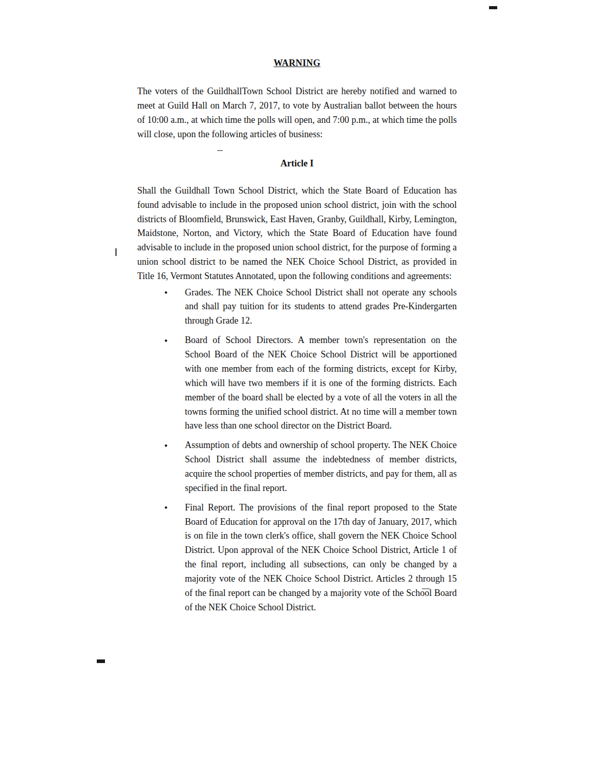WARNING
The voters of the GuildhallTown School District are hereby notified and warned to meet at Guild Hall on March 7, 2017, to vote by Australian ballot between the hours of 10:00 a.m., at which time the polls will open, and 7:00 p.m., at which time the polls will close, upon the following articles of business:
Article I
Shall the Guildhall Town School District, which the State Board of Education has found advisable to include in the proposed union school district, join with the school districts of Bloomfield, Brunswick, East Haven, Granby, Guildhall, Kirby, Lemington, Maidstone, Norton, and Victory, which the State Board of Education have found advisable to include in the proposed union school district, for the purpose of forming a union school district to be named the NEK Choice School District, as provided in Title 16, Vermont Statutes Annotated, upon the following conditions and agreements:
Grades. The NEK Choice School District shall not operate any schools and shall pay tuition for its students to attend grades Pre-Kindergarten through Grade 12.
Board of School Directors. A member town's representation on the School Board of the NEK Choice School District will be apportioned with one member from each of the forming districts, except for Kirby, which will have two members if it is one of the forming districts. Each member of the board shall be elected by a vote of all the voters in all the towns forming the unified school district. At no time will a member town have less than one school director on the District Board.
Assumption of debts and ownership of school property. The NEK Choice School District shall assume the indebtedness of member districts, acquire the school properties of member districts, and pay for them, all as specified in the final report.
Final Report. The provisions of the final report proposed to the State Board of Education for approval on the 17th day of January, 2017, which is on file in the town clerk's office, shall govern the NEK Choice School District. Upon approval of the NEK Choice School District, Article 1 of the final report, including all subsections, can only be changed by a majority vote of the NEK Choice School District. Articles 2 through 15 of the final report can be changed by a majority vote of the School Board of the NEK Choice School District.